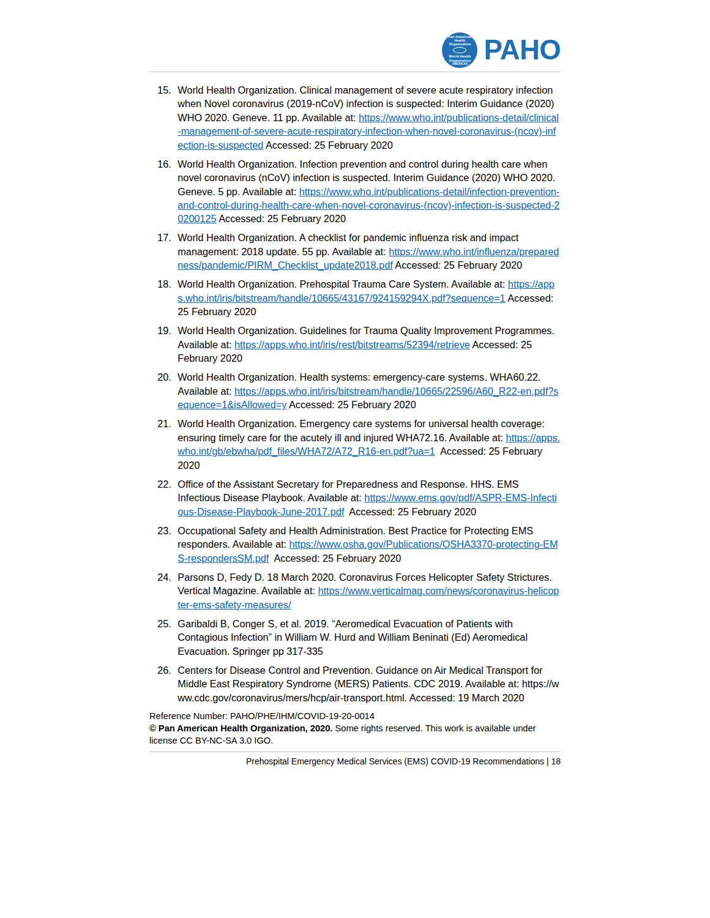Pan American
Health
Organization World Health
Organization AMERICAS
PAHO
World Health Organization. Clinical management of severe acute respiratory infection when Novel coronavirus (2019-nCoV) infection is suspected: Interim Guidance (2020) WHO 2020. Geneve. 11 pp. Available at: https://www.who.int/publications-detail/clinical-management-of-severe-acute-respiratory-infection-when-novel-coronavirus-(ncov)-infection-is-suspected Accessed: 25 February 2020
World Health Organization. Infection prevention and control during health care when novel coronavirus (nCoV) infection is suspected. Interim Guidance (2020) WHO 2020. Geneve. 5 pp. Available at: https://www.who.int/publications-detail/infection-prevention-and-control-during-health-care-when-novel-coronavirus-(ncov)-infection-is-suspected-20200125 Accessed: 25 February 2020
World Health Organization. A checklist for pandemic influenza risk and impact management: 2018 update. 55 pp. Available at: https://www.who.int/influenza/preparedness/pandemic/PIRM_Checklist_update2018.pdf Accessed: 25 February 2020
World Health Organization. Prehospital Trauma Care System. Available at: https://apps.who.int/iris/bitstream/handle/10665/43167/924159294X.pdf?sequence=1 Accessed: 25 February 2020
World Health Organization. Guidelines for Trauma Quality Improvement Programmes. Available at: https://apps.who.int/iris/rest/bitstreams/52394/retrieve Accessed: 25 February 2020
World Health Organization. Health systems: emergency-care systems. WHA60.22. Available at: https://apps.who.int/iris/bitstream/handle/10665/22596/A60_R22-en.pdf?sequence=1&isAllowed=y Accessed: 25 February 2020
World Health Organization. Emergency care systems for universal health coverage: ensuring timely care for the acutely ill and injured WHA72.16. Available at: https://apps.who.int/gb/ebwha/pdf_files/WHA72/A72_R16-en.pdf?ua=1 Accessed: 25 February 2020
Office of the Assistant Secretary for Preparedness and Response. HHS. EMS Infectious Disease Playbook. Available at: https://www.ems.gov/pdf/ASPR-EMS-Infectious-Disease-Playbook-June-2017.pdf Accessed: 25 February 2020
Occupational Safety and Health Administration. Best Practice for Protecting EMS responders. Available at: https://www.osha.gov/Publications/OSHA3370-protecting-EMS-respondersSM.pdf Accessed: 25 February 2020
Parsons D, Fedy D. 18 March 2020. Coronavirus Forces Helicopter Safety Strictures. Vertical Magazine. Available at: https://www.verticalmag.com/news/coronavirus-helicopter-ems-safety-measures/
Garibaldi B, Conger S, et al. 2019. “Aeromedical Evacuation of Patients with Contagious Infection” in William W. Hurd and William Beninati (Ed) Aeromedical Evacuation. Springer pp 317-335
Centers for Disease Control and Prevention. Guidance on Air Medical Transport for Middle East Respiratory Syndrome (MERS) Patients. CDC 2019. Available at: https://www.cdc.gov/coronavirus/mers/hcp/air-transport.html. Accessed: 19 March 2020
Reference Number: PAHO/PHE/IHM/COVID-19-20-0014
© Pan American Health Organization, 2020. Some rights reserved. This work is available under license CC BY-NC-SA 3.0 IGO.
Prehospital Emergency Medical Services (EMS) COVID-19 Recommendations | 18